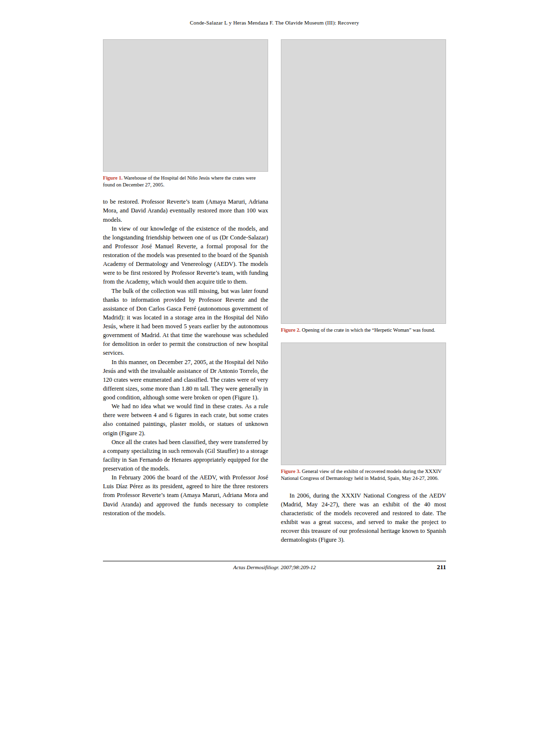Conde-Salazar L y Heras Mendaza F. The Olavide Museum (III): Recovery
Figure 1. Warehouse of the Hospital del Niño Jesús where the crates were found on December 27, 2005.
to be restored. Professor Reverte’s team (Amaya Maruri, Adriana Mora, and David Aranda) eventually restored more than 100 wax models.
In view of our knowledge of the existence of the models, and the longstanding friendship between one of us (Dr Conde-Salazar) and Professor José Manuel Reverte, a formal proposal for the restoration of the models was presented to the board of the Spanish Academy of Dermatology and Venereology (AEDV). The models were to be first restored by Professor Reverte’s team, with funding from the Academy, which would then acquire title to them.
The bulk of the collection was still missing, but was later found thanks to information provided by Professor Reverte and the assistance of Don Carlos Gasca Ferré (autonomous government of Madrid): it was located in a storage area in the Hospital del Niño Jesús, where it had been moved 5 years earlier by the autonomous government of Madrid. At that time the warehouse was scheduled for demolition in order to permit the construction of new hospital services.
In this manner, on December 27, 2005, at the Hospital del Niño Jesús and with the invaluable assistance of Dr Antonio Torrelo, the 120 crates were enumerated and classified. The crates were of very different sizes, some more than 1.80 m tall. They were generally in good condition, although some were broken or open (Figure 1).
We had no idea what we would find in these crates. As a rule there were between 4 and 6 figures in each crate, but some crates also contained paintings, plaster molds, or statues of unknown origin (Figure 2).
Once all the crates had been classified, they were transferred by a company specializing in such removals (Gil Stauffer) to a storage facility in San Fernando de Henares appropriately equipped for the preservation of the models.
In February 2006 the board of the AEDV, with Professor José Luis Díaz Pérez as its president, agreed to hire the three restorers from Professor Reverte’s team (Amaya Maruri, Adriana Mora and David Aranda) and approved the funds necessary to complete restoration of the models.
Figure 2. Opening of the crate in which the “Herpetic Woman” was found.
Figure 3. General view of the exhibit of recovered models during the XXXIV National Congress of Dermatology held in Madrid, Spain, May 24-27, 2006.
In 2006, during the XXXIV National Congress of the AEDV (Madrid, May 24-27), there was an exhibit of the 40 most characteristic of the models recovered and restored to date. The exhibit was a great success, and served to make the project to recover this treasure of our professional heritage known to Spanish dermatologists (Figure 3).
Actas Dermosifiliogr. 2007;98:209-12 211